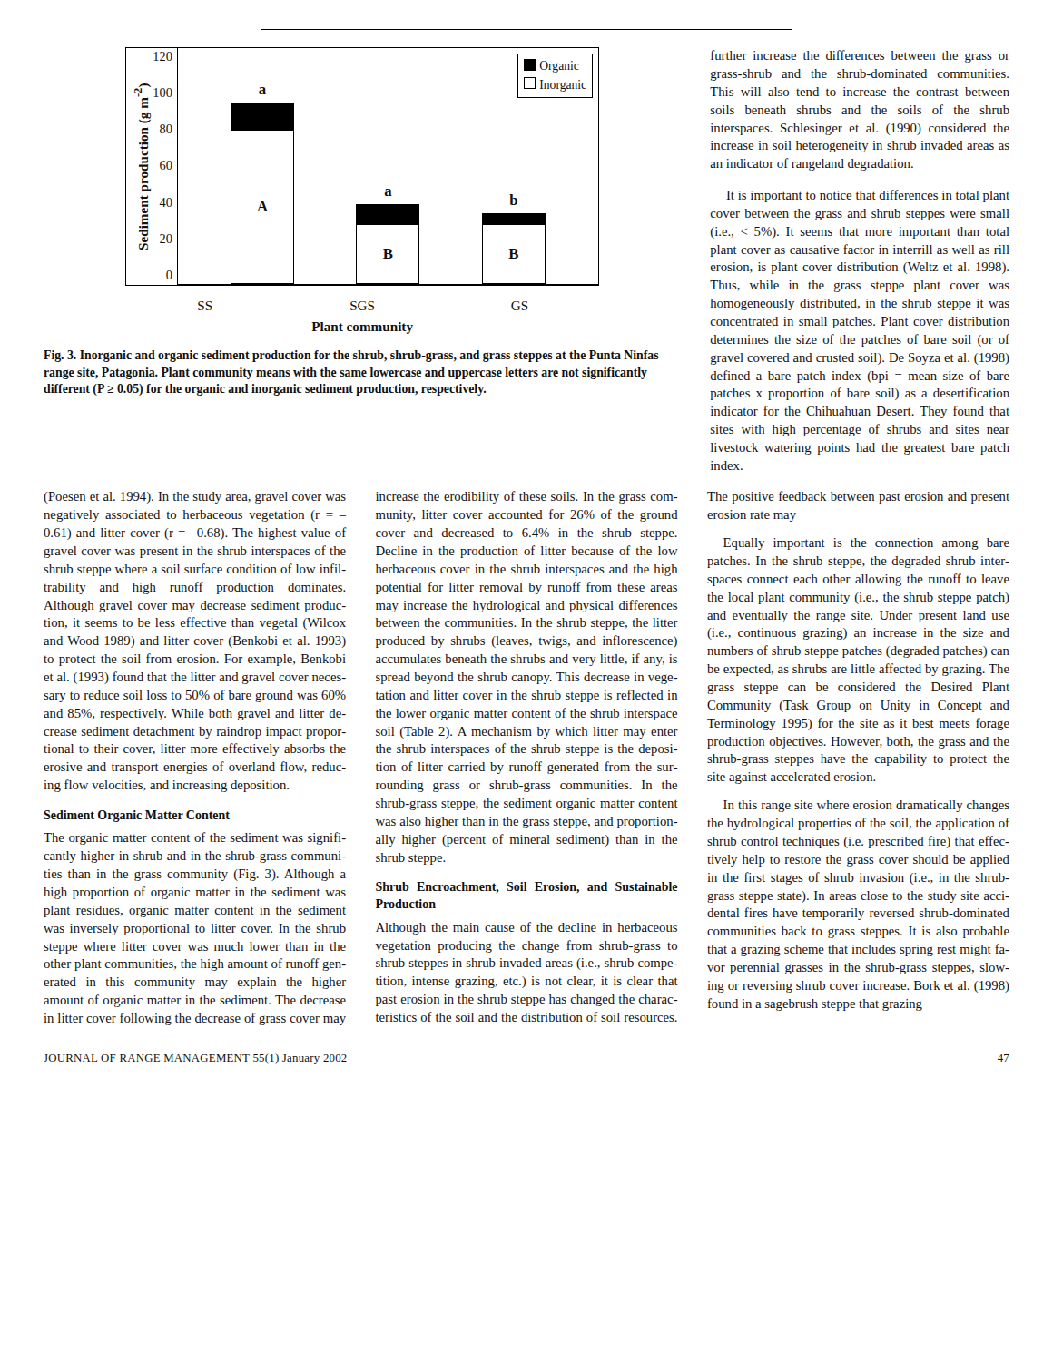Sediment production (g m-2)
120
100
80
60
40
20
0
Organic
Inorganic
a
A
a
B
b
B
SS SGS GS
Plant community
Fig. 3. Inorganic and organic sediment production for the shrub, shrub-grass, and grass steppes at the Punta Ninfas range site, Patagonia. Plant community means with the same lowercase and uppercase letters are not significantly different (P ≥ 0.05) for the organic and inorganic sediment production, respectively.
further increase the differences between the grass or grass-shrub and the shrub-dominated communities. This will also tend to increase the contrast between soils beneath shrubs and the soils of the shrub interspaces. Schlesinger et al. (1990) considered the increase in soil heterogeneity in shrub invaded areas as an indicator of rangeland degradation.
It is important to notice that differences in total plant cover between the grass and shrub steppes were small (i.e., < 5%). It seems that more important than total plant cover as causative factor in interrill as well as rill erosion, is plant cover distribution (Weltz et al. 1998). Thus, while in the grass steppe plant cover was homogeneously distributed, in the shrub steppe it was concentrated in small patches. Plant cover distribution determines the size of the patches of bare soil (or of gravel covered and crusted soil). De Soyza et al. (1998) defined a bare patch index (bpi = mean size of bare patches x proportion of bare soil) as a desertification indicator for the Chihuahuan Desert. They found that sites with high percentage of shrubs and sites near livestock watering points had the greatest bare patch index.
(Poesen et al. 1994). In the study area, gravel cover was negatively associated to herbaceous vegetation (r = –0.61) and litter cover (r = –0.68). The highest value of gravel cover was present in the shrub interspaces of the shrub steppe where a soil surface condition of low infiltrability and high runoff production dominates. Although gravel cover may decrease sediment production, it seems to be less effective than vegetal (Wilcox and Wood 1989) and litter cover (Benkobi et al. 1993) to protect the soil from erosion. For example, Benkobi et al. (1993) found that the litter and gravel cover necessary to reduce soil loss to 50% of bare ground was 60% and 85%, respectively. While both gravel and litter decrease sediment detachment by raindrop impact proportional to their cover, litter more effectively absorbs the erosive and transport energies of overland flow, reducing flow velocities, and increasing deposition.
Sediment Organic Matter Content
The organic matter content of the sediment was significantly higher in shrub and in the shrub-grass communities than in the grass community (Fig. 3). Although a high proportion of organic matter in the sediment was plant residues, organic matter content in the sediment was inversely proportional to litter cover. In the shrub steppe where litter cover was much lower than in the other plant communities, the high amount of runoff generated in this community may explain the higher amount of organic matter in the sediment. The decrease in litter cover following the decrease of grass cover may increase the erodibility of these soils. In the grass community, litter cover accounted for 26% of the ground cover and decreased to 6.4% in the shrub steppe. Decline in the production of litter because of the low herbaceous cover in the shrub interspaces and the high potential for litter removal by runoff from these areas may increase the hydrological and physical differences between the communities. In the shrub steppe, the litter produced by shrubs (leaves, twigs, and inflorescence) accumulates beneath the shrubs and very little, if any, is spread beyond the shrub canopy. This decrease in vegetation and litter cover in the shrub steppe is reflected in the lower organic matter content of the shrub interspace soil (Table 2). A mechanism by which litter may enter the shrub interspaces of the shrub steppe is the deposition of litter carried by runoff generated from the surrounding grass or shrub-grass communities. In the shrub-grass steppe, the sediment organic matter content was also higher than in the grass steppe, and proportionally higher (percent of mineral sediment) than in the shrub steppe.
Shrub Encroachment, Soil Erosion, and Sustainable Production
Although the main cause of the decline in herbaceous vegetation producing the change from shrub-grass to shrub steppes in shrub invaded areas (i.e., shrub competition, intense grazing, etc.) is not clear, it is clear that past erosion in the shrub steppe has changed the characteristics of the soil and the distribution of soil resources. The positive feedback between past erosion and present erosion rate may
Equally important is the connection among bare patches. In the shrub steppe, the degraded shrub interspaces connect each other allowing the runoff to leave the local plant community (i.e., the shrub steppe patch) and eventually the range site. Under present land use (i.e., continuous grazing) an increase in the size and numbers of shrub steppe patches (degraded patches) can be expected, as shrubs are little affected by grazing. The grass steppe can be considered the Desired Plant Community (Task Group on Unity in Concept and Terminology 1995) for the site as it best meets forage production objectives. However, both, the grass and the shrub-grass steppes have the capability to protect the site against accelerated erosion.
In this range site where erosion dramatically changes the hydrological properties of the soil, the application of shrub control techniques (i.e. prescribed fire) that effectively help to restore the grass cover should be applied in the first stages of shrub invasion (i.e., in the shrub-grass steppe state). In areas close to the study site accidental fires have temporarily reversed shrub-dominated communities back to grass steppes. It is also probable that a grazing scheme that includes spring rest might favor perennial grasses in the shrub-grass steppes, slowing or reversing shrub cover increase. Bork et al. (1998) found in a sagebrush steppe that grazing
JOURNAL OF RANGE MANAGEMENT 55(1) January 2002
47